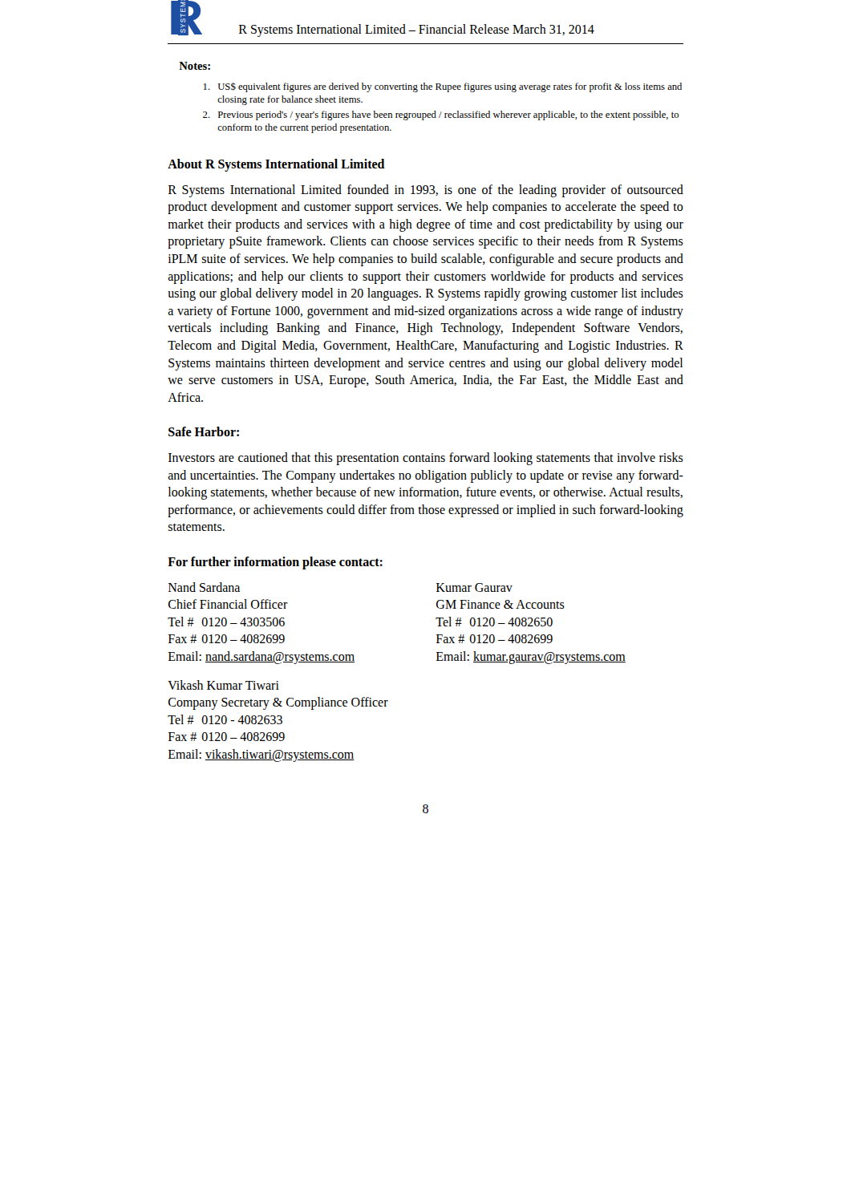R SYSTEMS
R Systems International Limited – Financial Release March 31, 2014
Notes:
US$ equivalent figures are derived by converting the Rupee figures using average rates for profit & loss items and closing rate for balance sheet items.
Previous period's / year's figures have been regrouped / reclassified wherever applicable, to the extent possible, to conform to the current period presentation.
About R Systems International Limited
R Systems International Limited founded in 1993, is one of the leading provider of outsourced product development and customer support services. We help companies to accelerate the speed to market their products and services with a high degree of time and cost predictability by using our proprietary pSuite framework. Clients can choose services specific to their needs from R Systems iPLM suite of services. We help companies to build scalable, configurable and secure products and applications; and help our clients to support their customers worldwide for products and services using our global delivery model in 20 languages. R Systems rapidly growing customer list includes a variety of Fortune 1000, government and mid-sized organizations across a wide range of industry verticals including Banking and Finance, High Technology, Independent Software Vendors, Telecom and Digital Media, Government, HealthCare, Manufacturing and Logistic Industries. R Systems maintains thirteen development and service centres and using our global delivery model we serve customers in USA, Europe, South America, India, the Far East, the Middle East and Africa.
Safe Harbor:
Investors are cautioned that this presentation contains forward looking statements that involve risks and uncertainties. The Company undertakes no obligation publicly to update or revise any forward-looking statements, whether because of new information, future events, or otherwise. Actual results, performance, or achievements could differ from those expressed or implied in such forward-looking statements.
For further information please contact:
| Nand Sardana | Kumar Gaurav |
| Chief Financial Officer | GM Finance & Accounts |
| Tel # 0120 – 4303506 | Tel # 0120 – 4082650 |
| Fax # 0120 – 4082699 | Fax # 0120 – 4082699 |
| Email: nand.sardana@rsystems.com | Email: kumar.gaurav@rsystems.com |
| Vikash Kumar Tiwari | |
| Company Secretary & Compliance Officer | |
| Tel # 0120 - 4082633 | |
| Fax # 0120 – 4082699 | |
| Email: vikash.tiwari@rsystems.com | |
8